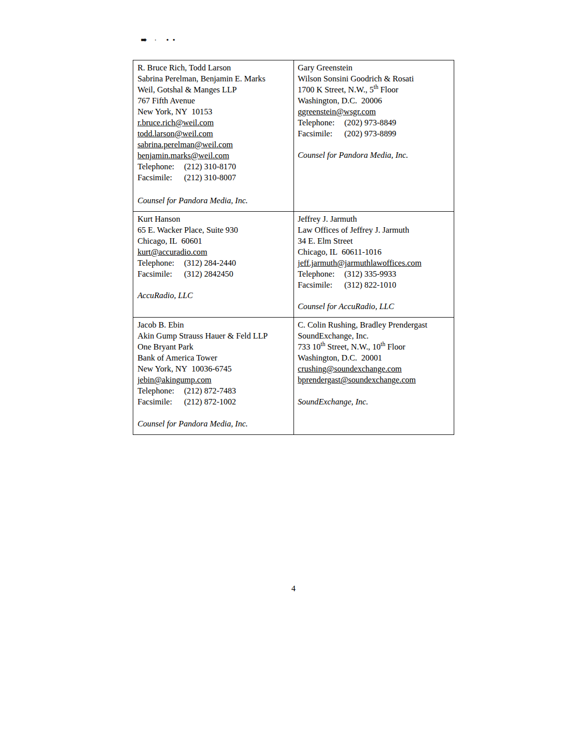🠮 · • •
| R. Bruce Rich, Todd Larson Sabrina Perelman, Benjamin E. Marks Weil, Gotshal & Manges LLP 767 Fifth Avenue New York, NY 10153 r.bruce.rich@weil.com todd.larson@weil.com sabrina.perelman@weil.com benjamin.marks@weil.com Telephone: (212) 310-8170 Facsimile: (212) 310-8007 Counsel for Pandora Media, Inc. | Gary Greenstein Wilson Sonsini Goodrich & Rosati 1700 K Street, N.W., 5 th Floor Washington, D.C. 20006 ggreenstein@wsgr.com Telephone: (202) 973-8849 Facsimile: (202) 973-8899 Counsel for Pandora Media, Inc. |
| Kurt Hanson 65 E. Wacker Place, Suite 930 Chicago, IL 60601 kurt@accuradio.com Telephone: (312) 284-2440 Facsimile: (312) 2842450 AccuRadio, LLC | Jeffrey J. Jarmuth Law Offices of Jeffrey J. Jarmuth 34 E. Elm Street Chicago, IL 60611-1016 jeff.jarmuth@jarmuthlawoffices.com Telephone: (312) 335-9933 Facsimile: (312) 822-1010 Counsel for AccuRadio, LLC |
| Jacob B. Ebin Akin Gump Strauss Hauer & Feld LLP One Bryant Park Bank of America Tower New York, NY 10036-6745 jebin@akingump.com Telephone: (212) 872-7483 Facsimile: (212) 872-1002 Counsel for Pandora Media, Inc. | C. Colin Rushing, Bradley Prendergast SoundExchange, Inc. 733 10 th Street, N.W., 10 th Floor Washington, D.C. 20001 crushing@soundexchange.com bprendergast@soundexchange.com SoundExchange, Inc. |
4